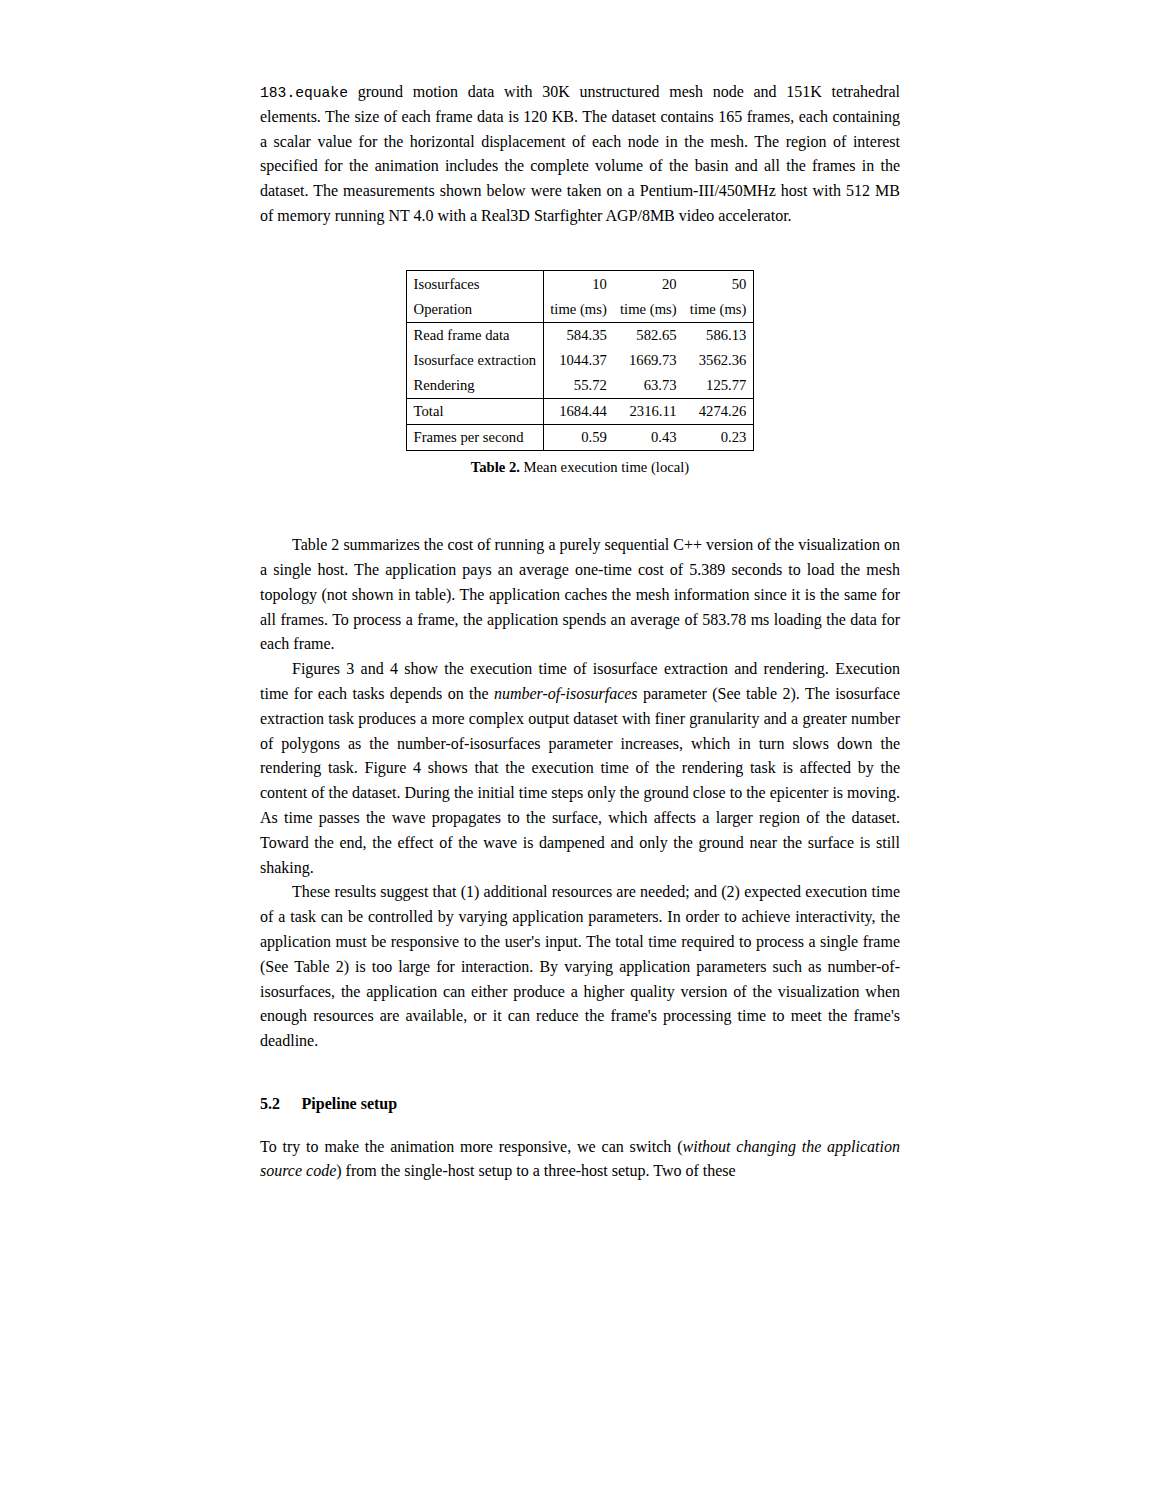183.equake ground motion data with 30K unstructured mesh node and 151K tetrahedral elements. The size of each frame data is 120 KB. The dataset contains 165 frames, each containing a scalar value for the horizontal displacement of each node in the mesh. The region of interest specified for the animation includes the complete volume of the basin and all the frames in the dataset. The measurements shown below were taken on a Pentium-III/450MHz host with 512 MB of memory running NT 4.0 with a Real3D Starfighter AGP/8MB video accelerator.
| Isosurfaces | 10 | 20 | 50 |
| Operation | time (ms) | time (ms) | time (ms) |
| Read frame data | 584.35 | 582.65 | 586.13 |
| Isosurface extraction | 1044.37 | 1669.73 | 3562.36 |
| Rendering | 55.72 | 63.73 | 125.77 |
| Total | 1684.44 | 2316.11 | 4274.26 |
| Frames per second | 0.59 | 0.43 | 0.23 |
Table 2. Mean execution time (local)
Table 2 summarizes the cost of running a purely sequential C++ version of the visualization on a single host. The application pays an average one-time cost of 5.389 seconds to load the mesh topology (not shown in table). The application caches the mesh information since it is the same for all frames. To process a frame, the application spends an average of 583.78 ms loading the data for each frame.
Figures 3 and 4 show the execution time of isosurface extraction and rendering. Execution time for each tasks depends on the number-of-isosurfaces parameter (See table 2). The isosurface extraction task produces a more complex output dataset with finer granularity and a greater number of polygons as the number-of-isosurfaces parameter increases, which in turn slows down the rendering task. Figure 4 shows that the execution time of the rendering task is affected by the content of the dataset. During the initial time steps only the ground close to the epicenter is moving. As time passes the wave propagates to the surface, which affects a larger region of the dataset. Toward the end, the effect of the wave is dampened and only the ground near the surface is still shaking.
These results suggest that (1) additional resources are needed; and (2) expected execution time of a task can be controlled by varying application parameters. In order to achieve interactivity, the application must be responsive to the user's input. The total time required to process a single frame (See Table 2) is too large for interaction. By varying application parameters such as number-of-isosurfaces, the application can either produce a higher quality version of the visualization when enough resources are available, or it can reduce the frame's processing time to meet the frame's deadline.
5.2 Pipeline setup
To try to make the animation more responsive, we can switch (without changing the application source code) from the single-host setup to a three-host setup. Two of these